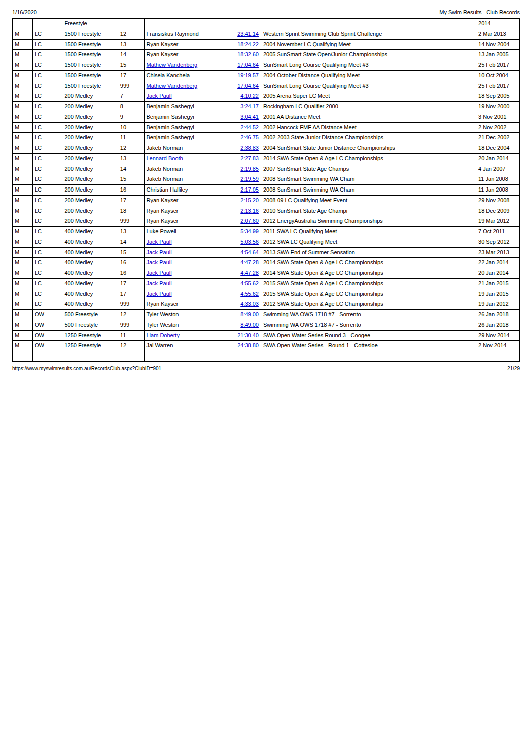1/16/2020 My Swim Results - Club Records
| | | Freestyle | | | | | 2014 |
| M | LC | 1500 Freestyle | 12 | Fransiskus Raymond | 23:41.14 | Western Sprint Swimming Club Sprint Challenge | 2 Mar 2013 |
| M | LC | 1500 Freestyle | 13 | Ryan Kayser | 18:24.22 | 2004 November LC Qualifying Meet | 14 Nov 2004 |
| M | LC | 1500 Freestyle | 14 | Ryan Kayser | 18:32.60 | 2005 SunSmart State Open/Junior Championships | 13 Jan 2005 |
| M | LC | 1500 Freestyle | 15 | Mathew Vandenberg | 17:04.64 | SunSmart Long Course Qualifying Meet #3 | 25 Feb 2017 |
| M | LC | 1500 Freestyle | 17 | Chisela Kanchela | 19:19.57 | 2004 October Distance Qualifying Meet | 10 Oct 2004 |
| M | LC | 1500 Freestyle | 999 | Mathew Vandenberg | 17:04.64 | SunSmart Long Course Qualifying Meet #3 | 25 Feb 2017 |
| M | LC | 200 Medley | 7 | Jack Paull | 4:10.22 | 2005 Arena Super LC Meet | 18 Sep 2005 |
| M | LC | 200 Medley | 8 | Benjamin Sashegyi | 3:24.17 | Rockingham LC Qualifier 2000 | 19 Nov 2000 |
| M | LC | 200 Medley | 9 | Benjamin Sashegyi | 3:04.41 | 2001 AA Distance Meet | 3 Nov 2001 |
| M | LC | 200 Medley | 10 | Benjamin Sashegyi | 2:44.52 | 2002 Hancock FMF AA Distance Meet | 2 Nov 2002 |
| M | LC | 200 Medley | 11 | Benjamin Sashegyi | 2:46.75 | 2002-2003 State Junior Distance Championships | 21 Dec 2002 |
| M | LC | 200 Medley | 12 | Jakeb Norman | 2:38.83 | 2004 SunSmart State Junior Distance Championships | 18 Dec 2004 |
| M | LC | 200 Medley | 13 | Lennard Booth | 2:27.83 | 2014 SWA State Open & Age LC Championships | 20 Jan 2014 |
| M | LC | 200 Medley | 14 | Jakeb Norman | 2:19.85 | 2007 SunSmart State Age Champs | 4 Jan 2007 |
| M | LC | 200 Medley | 15 | Jakeb Norman | 2:19.59 | 2008 SunSmart Swimming WA Cham | 11 Jan 2008 |
| M | LC | 200 Medley | 16 | Christian Halliley | 2:17.05 | 2008 SunSmart Swimming WA Cham | 11 Jan 2008 |
| M | LC | 200 Medley | 17 | Ryan Kayser | 2:15.20 | 2008-09 LC Qualifying Meet Event | 29 Nov 2008 |
| M | LC | 200 Medley | 18 | Ryan Kayser | 2:13.16 | 2010 SunSmart State Age Champi | 18 Dec 2009 |
| M | LC | 200 Medley | 999 | Ryan Kayser | 2:07.60 | 2012 EnergyAustralia Swimming Championships | 19 Mar 2012 |
| M | LC | 400 Medley | 13 | Luke Powell | 5:34.99 | 2011 SWA LC Qualifying Meet | 7 Oct 2011 |
| M | LC | 400 Medley | 14 | Jack Paull | 5:03.56 | 2012 SWA LC Qualifying Meet | 30 Sep 2012 |
| M | LC | 400 Medley | 15 | Jack Paull | 4:54.64 | 2013 SWA End of Summer Sensation | 23 Mar 2013 |
| M | LC | 400 Medley | 16 | Jack Paull | 4:47.28 | 2014 SWA State Open & Age LC Championships | 22 Jan 2014 |
| M | LC | 400 Medley | 16 | Jack Paull | 4:47.28 | 2014 SWA State Open & Age LC Championships | 20 Jan 2014 |
| M | LC | 400 Medley | 17 | Jack Paull | 4:55.62 | 2015 SWA State Open & Age LC Championships | 21 Jan 2015 |
| M | LC | 400 Medley | 17 | Jack Paull | 4:55.62 | 2015 SWA State Open & Age LC Championships | 19 Jan 2015 |
| M | LC | 400 Medley | 999 | Ryan Kayser | 4:33.03 | 2012 SWA State Open & Age LC Championships | 19 Jan 2012 |
| M | OW | 500 Freestyle | 12 | Tyler Weston | 8:49.00 | Swimming WA OWS 1718 #7 - Sorrento | 26 Jan 2018 |
| M | OW | 500 Freestyle | 999 | Tyler Weston | 8:49.00 | Swimming WA OWS 1718 #7 - Sorrento | 26 Jan 2018 |
| M | OW | 1250 Freestyle | 11 | Liam Doherty | 21:30.40 | SWA Open Water Series Round 3 - Coogee | 29 Nov 2014 |
| M | OW | 1250 Freestyle | 12 | Jai Warren | 24:38.80 | SWA Open Water Series - Round 1 - Cottesloe | 2 Nov 2014 |
https://www.myswimresults.com.au/RecordsClub.aspx?ClubID=901 21/29